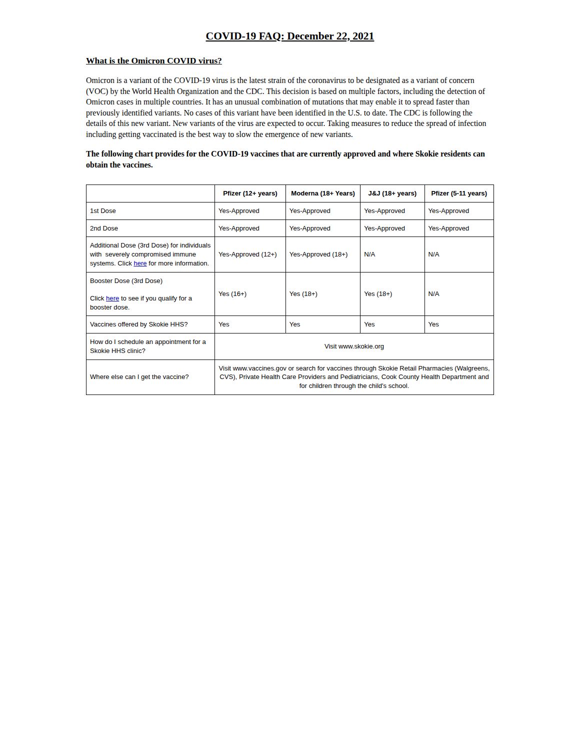COVID-19 FAQ: December 22, 2021
What is the Omicron COVID virus?
Omicron is a variant of the COVID-19 virus is the latest strain of the coronavirus to be designated as a variant of concern (VOC) by the World Health Organization and the CDC. This decision is based on multiple factors, including the detection of Omicron cases in multiple countries. It has an unusual combination of mutations that may enable it to spread faster than previously identified variants. No cases of this variant have been identified in the U.S. to date. The CDC is following the details of this new variant. New variants of the virus are expected to occur. Taking measures to reduce the spread of infection including getting vaccinated is the best way to slow the emergence of new variants.
The following chart provides for the COVID-19 vaccines that are currently approved and where Skokie residents can obtain the vaccines.
| | Pfizer (12+ years) | Moderna (18+ Years) | J&J (18+ years) | Pfizer (5-11 years) |
| --- | --- | --- | --- | --- |
| 1st Dose | Yes-Approved | Yes-Approved | Yes-Approved | Yes-Approved |
| 2nd Dose | Yes-Approved | Yes-Approved | Yes-Approved | Yes-Approved |
| Additional Dose (3rd Dose) for individuals with severely compromised immune systems. Click here for more information. | Yes-Approved (12+) | Yes-Approved (18+) | N/A | N/A |
| Booster Dose (3rd Dose) Click here to see if you qualify for a booster dose. | Yes (16+) | Yes (18+) | Yes (18+) | N/A |
| Vaccines offered by Skokie HHS? | Yes | Yes | Yes | Yes |
| How do I schedule an appointment for a Skokie HHS clinic? | Visit www.skokie.org |
| Where else can I get the vaccine? | Visit www.vaccines.gov or search for vaccines through Skokie Retail Pharmacies (Walgreens, CVS), Private Health Care Providers and Pediatricians, Cook County Health Department and for children through the child's school. |